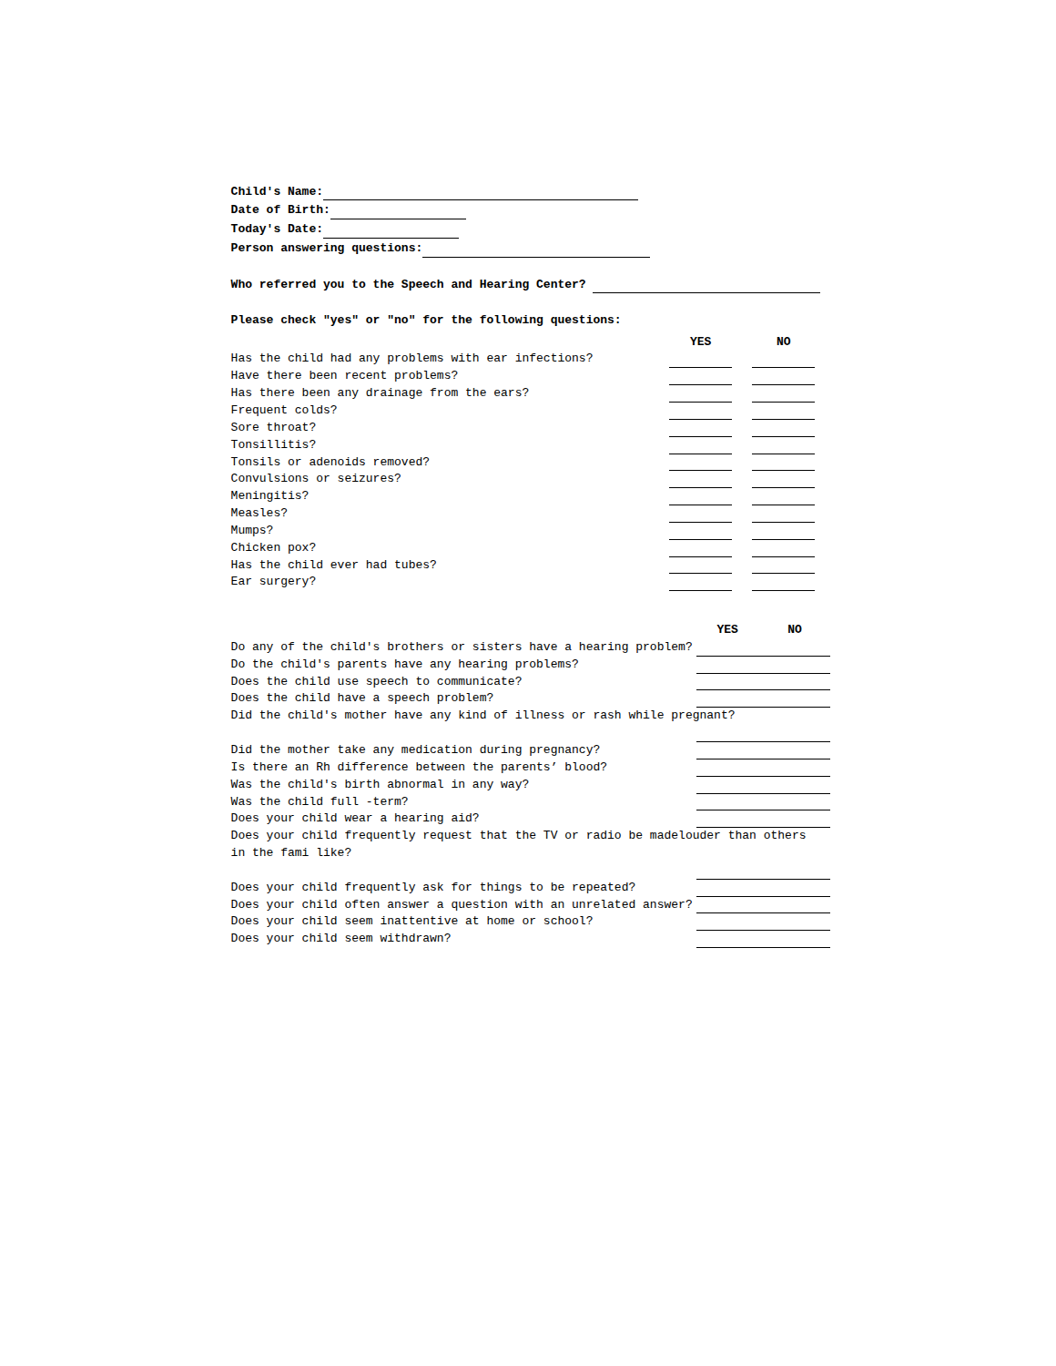Child's Name:
Date of Birth:
Today's Date:
Person answering questions:
Who referred you to the Speech and Hearing Center?
Please check "yes" or "no" for the following questions:
| | YES | NO |
| Has the child had any problems with ear infections? | | |
| Have there been recent problems? | | |
| Has there been any drainage from the ears? | | |
| Frequent colds? | | |
| Sore throat? | | |
| Tonsillitis? | | |
| Tonsils or adenoids removed? | | |
| Convulsions or seizures? | | |
| Meningitis? | | |
| Measles? | | |
| Mumps? | | |
| Chicken pox? | | |
| Has the child ever had tubes? | | |
| Ear surgery? | | |
| | YES | NO |
| Do any of the child's brothers or sisters have a hearing problem? | | |
| Do the child's parents have any hearing problems? | | |
| Does the child use speech to communicate? | | |
| Does the child have a speech problem? | | |
| Did the child's mother have any kind of illness or rash while pregnant? |
| Did the mother take any medication during pregnancy? | | |
| Is there an Rh difference between the parents’ blood? | | |
| Was the child's birth abnormal in any way? | | |
| Was the child full -term? | | |
| Does your child wear a hearing aid? | | |
| Does your child frequently request that the TV or radio be madelouder than others in the fami like? |
| Does your child frequently ask for things to be repeated? | | |
| Does your child often answer a question with an unrelated answer? | | |
| Does your child seem inattentive at home or school? | | |
| Does your child seem withdrawn? | | |